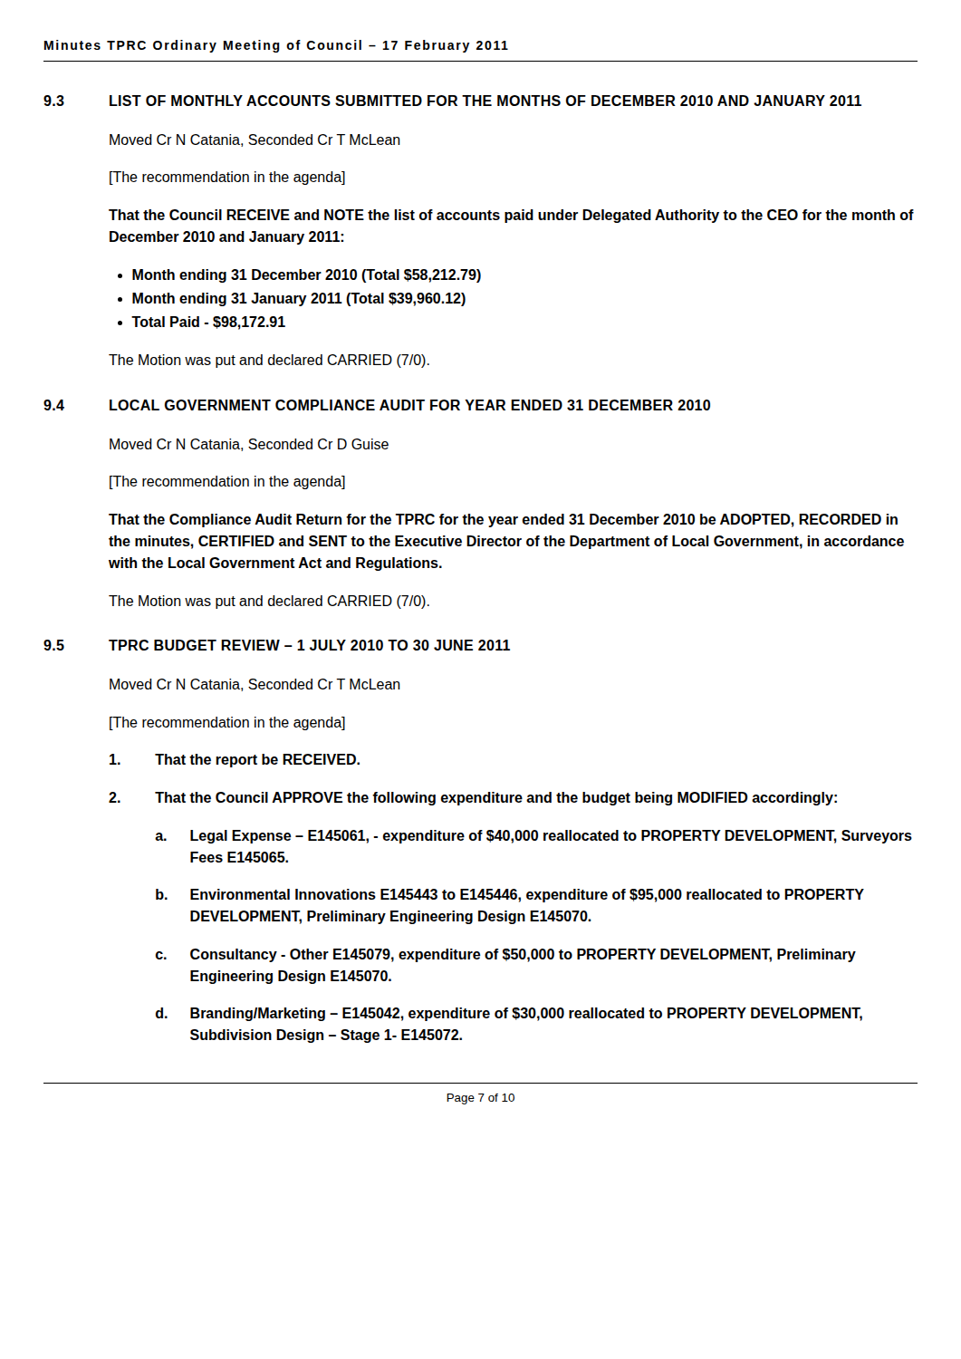Minutes TPRC Ordinary Meeting of Council – 17 February 2011
9.3
LIST OF MONTHLY ACCOUNTS SUBMITTED FOR THE MONTHS OF DECEMBER 2010 AND JANUARY 2011
Moved Cr N Catania, Seconded Cr T McLean
[The recommendation in the agenda]
That the Council RECEIVE and NOTE the list of accounts paid under Delegated Authority to the CEO for the month of December 2010 and January 2011:
Month ending 31 December 2010 (Total $58,212.79)
Month ending 31 January 2011 (Total $39,960.12)
Total Paid - $98,172.91
The Motion was put and declared CARRIED (7/0).
9.4
LOCAL GOVERNMENT COMPLIANCE AUDIT FOR YEAR ENDED 31 DECEMBER 2010
Moved Cr N Catania, Seconded Cr D Guise
[The recommendation in the agenda]
That the Compliance Audit Return for the TPRC for the year ended 31 December 2010 be ADOPTED, RECORDED in the minutes, CERTIFIED and SENT to the Executive Director of the Department of Local Government, in accordance with the Local Government Act and Regulations.
The Motion was put and declared CARRIED (7/0).
9.5
TPRC BUDGET REVIEW – 1 JULY 2010 TO 30 JUNE 2011
Moved Cr N Catania, Seconded Cr T McLean
[The recommendation in the agenda]
That the report be RECEIVED.
That the Council APPROVE the following expenditure and the budget being MODIFIED accordingly:
Legal Expense – E145061, - expenditure of $40,000 reallocated to PROPERTY DEVELOPMENT, Surveyors Fees E145065.
Environmental Innovations E145443 to E145446, expenditure of $95,000 reallocated to PROPERTY DEVELOPMENT, Preliminary Engineering Design E145070.
Consultancy - Other E145079, expenditure of $50,000 to PROPERTY DEVELOPMENT, Preliminary Engineering Design E145070.
Branding/Marketing – E145042, expenditure of $30,000 reallocated to PROPERTY DEVELOPMENT, Subdivision Design – Stage 1- E145072.
Page 7 of 10